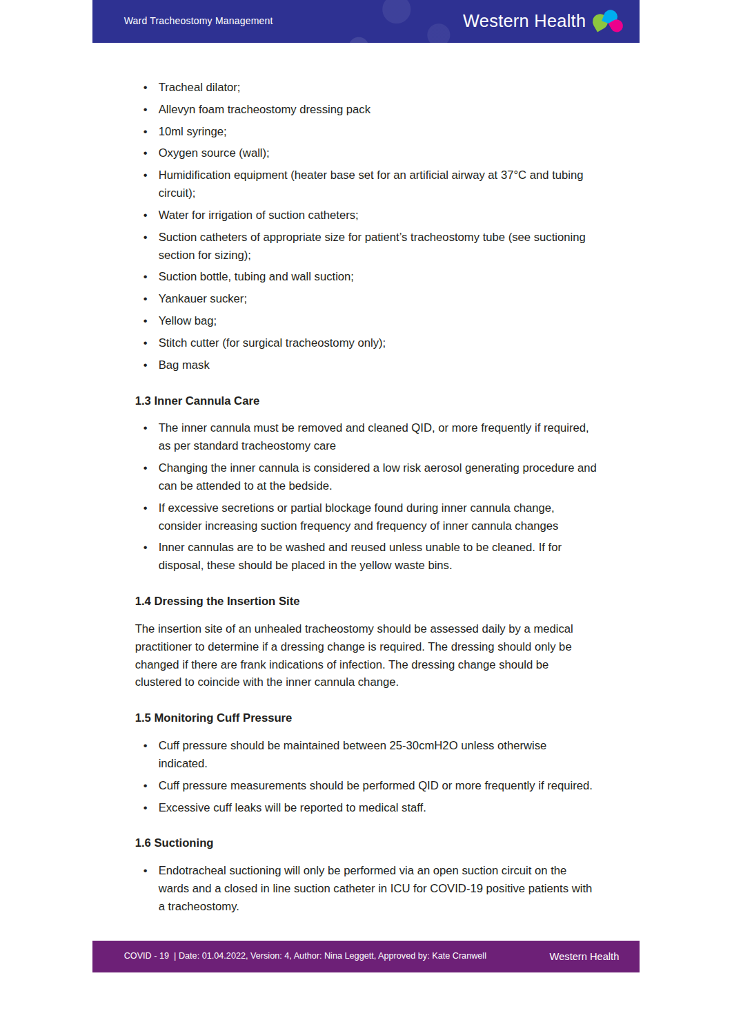Ward Tracheostomy Management
Western Health
Tracheal dilator;
Allevyn foam tracheostomy dressing pack
10ml syringe;
Oxygen source (wall);
Humidification equipment (heater base set for an artificial airway at 37°C and tubing circuit);
Water for irrigation of suction catheters;
Suction catheters of appropriate size for patient’s tracheostomy tube (see suctioning section for sizing);
Suction bottle, tubing and wall suction;
Yankauer sucker;
Yellow bag;
Stitch cutter (for surgical tracheostomy only);
Bag mask
1.3 Inner Cannula Care
The inner cannula must be removed and cleaned QID, or more frequently if required, as per standard tracheostomy care
Changing the inner cannula is considered a low risk aerosol generating procedure and can be attended to at the bedside.
If excessive secretions or partial blockage found during inner cannula change, consider increasing suction frequency and frequency of inner cannula changes
Inner cannulas are to be washed and reused unless unable to be cleaned. If for disposal, these should be placed in the yellow waste bins.
1.4 Dressing the Insertion Site
The insertion site of an unhealed tracheostomy should be assessed daily by a medical practitioner to determine if a dressing change is required. The dressing should only be changed if there are frank indications of infection. The dressing change should be clustered to coincide with the inner cannula change.
1.5 Monitoring Cuff Pressure
Cuff pressure should be maintained between 25-30cmH2O unless otherwise indicated.
Cuff pressure measurements should be performed QID or more frequently if required.
Excessive cuff leaks will be reported to medical staff.
1.6 Suctioning
Endotracheal suctioning will only be performed via an open suction circuit on the wards and a closed in line suction catheter in ICU for COVID-19 positive patients with a tracheostomy.
COVID - 19 | Date: 01.04.2022, Version: 4, Author: Nina Leggett, Approved by: Kate Cranwell
Western Health